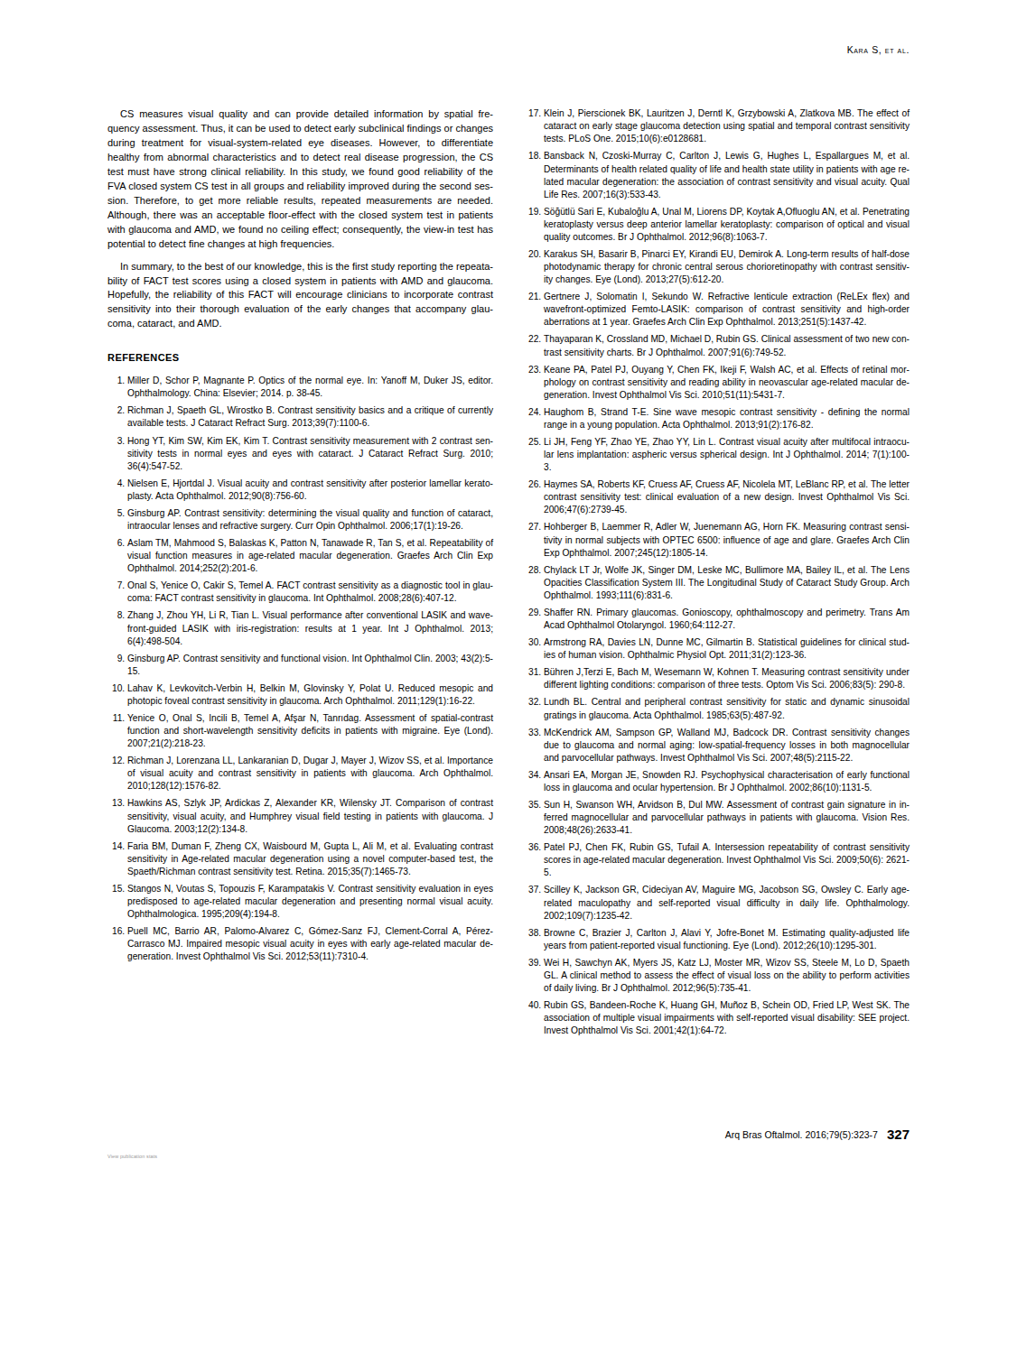Kara S, et al.
CS measures visual quality and can provide detailed information by spatial frequency assessment. Thus, it can be used to detect early subclinical findings or changes during treatment for visual-system-related eye diseases. However, to differentiate healthy from abnormal characteristics and to detect real disease progression, the CS test must have strong clinical reliability. In this study, we found good reliability of the FVA closed system CS test in all groups and reliability improved during the second session. Therefore, to get more reliable results, repeated measurements are needed. Although, there was an acceptable floor-effect with the closed system test in patients with glaucoma and AMD, we found no ceiling effect; consequently, the view-in test has potential to detect fine changes at high frequencies.
In summary, to the best of our knowledge, this is the first study reporting the repeatability of FACT test scores using a closed system in patients with AMD and glaucoma. Hopefully, the reliability of this FACT will encourage clinicians to incorporate contrast sensitivity into their thorough evaluation of the early changes that accompany glaucoma, cataract, and AMD.
REFERENCES
Miller D, Schor P, Magnante P. Optics of the normal eye. In: Yanoff M, Duker JS, editor. Ophthalmology. China: Elsevier; 2014. p. 38-45.
Richman J, Spaeth GL, Wirostko B. Contrast sensitivity basics and a critique of currently available tests. J Cataract Refract Surg. 2013;39(7):1100-6.
Hong YT, Kim SW, Kim EK, Kim T. Contrast sensitivity measurement with 2 contrast sensitivity tests in normal eyes and eyes with cataract. J Cataract Refract Surg. 2010; 36(4):547-52.
Nielsen E, Hjortdal J. Visual acuity and contrast sensitivity after posterior lamellar keratoplasty. Acta Ophthalmol. 2012;90(8):756-60.
Ginsburg AP. Contrast sensitivity: determining the visual quality and function of cataract, intraocular lenses and refractive surgery. Curr Opin Ophthalmol. 2006;17(1):19-26.
Aslam TM, Mahmood S, Balaskas K, Patton N, Tanawade R, Tan S, et al. Repeatability of visual function measures in age-related macular degeneration. Graefes Arch Clin Exp Ophthalmol. 2014;252(2):201-6.
Onal S, Yenice O, Cakir S, Temel A. FACT contrast sensitivity as a diagnostic tool in glaucoma: FACT contrast sensitivity in glaucoma. Int Ophthalmol. 2008;28(6):407-12.
Zhang J, Zhou YH, Li R, Tian L. Visual performance after conventional LASIK and wavefront-guided LASIK with iris-registration: results at 1 year. Int J Ophthalmol. 2013; 6(4):498-504.
Ginsburg AP. Contrast sensitivity and functional vision. Int Ophthalmol Clin. 2003; 43(2):5-15.
Lahav K, Levkovitch-Verbin H, Belkin M, Glovinsky Y, Polat U. Reduced mesopic and photopic foveal contrast sensitivity in glaucoma. Arch Ophthalmol. 2011;129(1):16-22.
Yenice O, Onal S, Incili B, Temel A, Afşar N, Tanrıdag. Assessment of spatial-contrast function and short-wavelength sensitivity deficits in patients with migraine. Eye (Lond). 2007;21(2):218-23.
Richman J, Lorenzana LL, Lankaranian D, Dugar J, Mayer J, Wizov SS, et al. Importance of visual acuity and contrast sensitivity in patients with glaucoma. Arch Ophthalmol. 2010;128(12):1576-82.
Hawkins AS, Szlyk JP, Ardickas Z, Alexander KR, Wilensky JT. Comparison of contrast sensitivity, visual acuity, and Humphrey visual field testing in patients with glaucoma. J Glaucoma. 2003;12(2):134-8.
Faria BM, Duman F, Zheng CX, Waisbourd M, Gupta L, Ali M, et al. Evaluating contrast sensitivity in Age-related macular degeneration using a novel computer-based test, the Spaeth/Richman contrast sensitivity test. Retina. 2015;35(7):1465-73.
Stangos N, Voutas S, Topouzis F, Karampatakis V. Contrast sensitivity evaluation in eyes predisposed to age-related macular degeneration and presenting normal visual acuity. Ophthalmologica. 1995;209(4):194-8.
Puell MC, Barrio AR, Palomo-Alvarez C, Gómez-Sanz FJ, Clement-Corral A, Pérez-Carrasco MJ. Impaired mesopic visual acuity in eyes with early age-related macular degeneration. Invest Ophthalmol Vis Sci. 2012;53(11):7310-4.
Klein J, Pierscionek BK, Lauritzen J, Derntl K, Grzybowski A, Zlatkova MB. The effect of cataract on early stage glaucoma detection using spatial and temporal contrast sensitivity tests. PLoS One. 2015;10(6):e0128681.
Bansback N, Czoski-Murray C, Carlton J, Lewis G, Hughes L, Espallargues M, et al. Determinants of health related quality of life and health state utility in patients with age related macular degeneration: the association of contrast sensitivity and visual acuity. Qual Life Res. 2007;16(3):533-43.
Söğütlü Sari E, Kubaloğlu A, Unal M, Liorens DP, Koytak A,Ofluoglu AN, et al. Penetrating keratoplasty versus deep anterior lamellar keratoplasty: comparison of optical and visual quality outcomes. Br J Ophthalmol. 2012;96(8):1063-7.
Karakus SH, Basarir B, Pinarci EY, Kirandi EU, Demirok A. Long-term results of half-dose photodynamic therapy for chronic central serous chorioretinopathy with contrast sensitivity changes. Eye (Lond). 2013;27(5):612-20.
Gertnere J, Solomatin I, Sekundo W. Refractive lenticule extraction (ReLEx flex) and wavefront-optimized Femto-LASIK: comparison of contrast sensitivity and high-order aberrations at 1 year. Graefes Arch Clin Exp Ophthalmol. 2013;251(5):1437-42.
Thayaparan K, Crossland MD, Michael D, Rubin GS. Clinical assessment of two new contrast sensitivity charts. Br J Ophthalmol. 2007;91(6):749-52.
Keane PA, Patel PJ, Ouyang Y, Chen FK, Ikeji F, Walsh AC, et al. Effects of retinal morphology on contrast sensitivity and reading ability in neovascular age-related macular degeneration. Invest Ophthalmol Vis Sci. 2010;51(11):5431-7.
Haughom B, Strand T-E. Sine wave mesopic contrast sensitivity - defining the normal range in a young population. Acta Ophthalmol. 2013;91(2):176-82.
Li JH, Feng YF, Zhao YE, Zhao YY, Lin L. Contrast visual acuity after multifocal intraocular lens implantation: aspheric versus spherical design. Int J Ophthalmol. 2014; 7(1):100-3.
Haymes SA, Roberts KF, Cruess AF, Cruess AF, Nicolela MT, LeBlanc RP, et al. The letter contrast sensitivity test: clinical evaluation of a new design. Invest Ophthalmol Vis Sci. 2006;47(6):2739-45.
Hohberger B, Laemmer R, Adler W, Juenemann AG, Horn FK. Measuring contrast sensitivity in normal subjects with OPTEC 6500: influence of age and glare. Graefes Arch Clin Exp Ophthalmol. 2007;245(12):1805-14.
Chylack LT Jr, Wolfe JK, Singer DM, Leske MC, Bullimore MA, Bailey IL, et al. The Lens Opacities Classification System III. The Longitudinal Study of Cataract Study Group. Arch Ophthalmol. 1993;111(6):831-6.
Shaffer RN. Primary glaucomas. Gonioscopy, ophthalmoscopy and perimetry. Trans Am Acad Ophthalmol Otolaryngol. 1960;64:112-27.
Armstrong RA, Davies LN, Dunne MC, Gilmartin B. Statistical guidelines for clinical studies of human vision. Ophthalmic Physiol Opt. 2011;31(2):123-36.
Bühren J,Terzi E, Bach M, Wesemann W, Kohnen T. Measuring contrast sensitivity under different lighting conditions: comparison of three tests. Optom Vis Sci. 2006;83(5): 290-8.
Lundh BL. Central and peripheral contrast sensitivity for static and dynamic sinusoidal gratings in glaucoma. Acta Ophthalmol. 1985;63(5):487-92.
McKendrick AM, Sampson GP, Walland MJ, Badcock DR. Contrast sensitivity changes due to glaucoma and normal aging: low-spatial-frequency losses in both magnocellular and parvocellular pathways. Invest Ophthalmol Vis Sci. 2007;48(5):2115-22.
Ansari EA, Morgan JE, Snowden RJ. Psychophysical characterisation of early functional loss in glaucoma and ocular hypertension. Br J Ophthalmol. 2002;86(10):1131-5.
Sun H, Swanson WH, Arvidson B, Dul MW. Assessment of contrast gain signature in inferred magnocellular and parvocellular pathways in patients with glaucoma. Vision Res. 2008;48(26):2633-41.
Patel PJ, Chen FK, Rubin GS, Tufail A. Intersession repeatability of contrast sensitivity scores in age-related macular degeneration. Invest Ophthalmol Vis Sci. 2009;50(6): 2621-5.
Scilley K, Jackson GR, Cideciyan AV, Maguire MG, Jacobson SG, Owsley C. Early age-related maculopathy and self-reported visual difficulty in daily life. Ophthalmology. 2002;109(7):1235-42.
Browne C, Brazier J, Carlton J, Alavi Y, Jofre-Bonet M. Estimating quality-adjusted life years from patient-reported visual functioning. Eye (Lond). 2012;26(10):1295-301.
Wei H, Sawchyn AK, Myers JS, Katz LJ, Moster MR, Wizov SS, Steele M, Lo D, Spaeth GL. A clinical method to assess the effect of visual loss on the ability to perform activities of daily living. Br J Ophthalmol. 2012;96(5):735-41.
Rubin GS, Bandeen-Roche K, Huang GH, Muñoz B, Schein OD, Fried LP, West SK. The association of multiple visual impairments with self-reported visual disability: SEE project. Invest Ophthalmol Vis Sci. 2001;42(1):64-72.
Arq Bras Oftalmol. 2016;79(5):323-7327
View publication stats